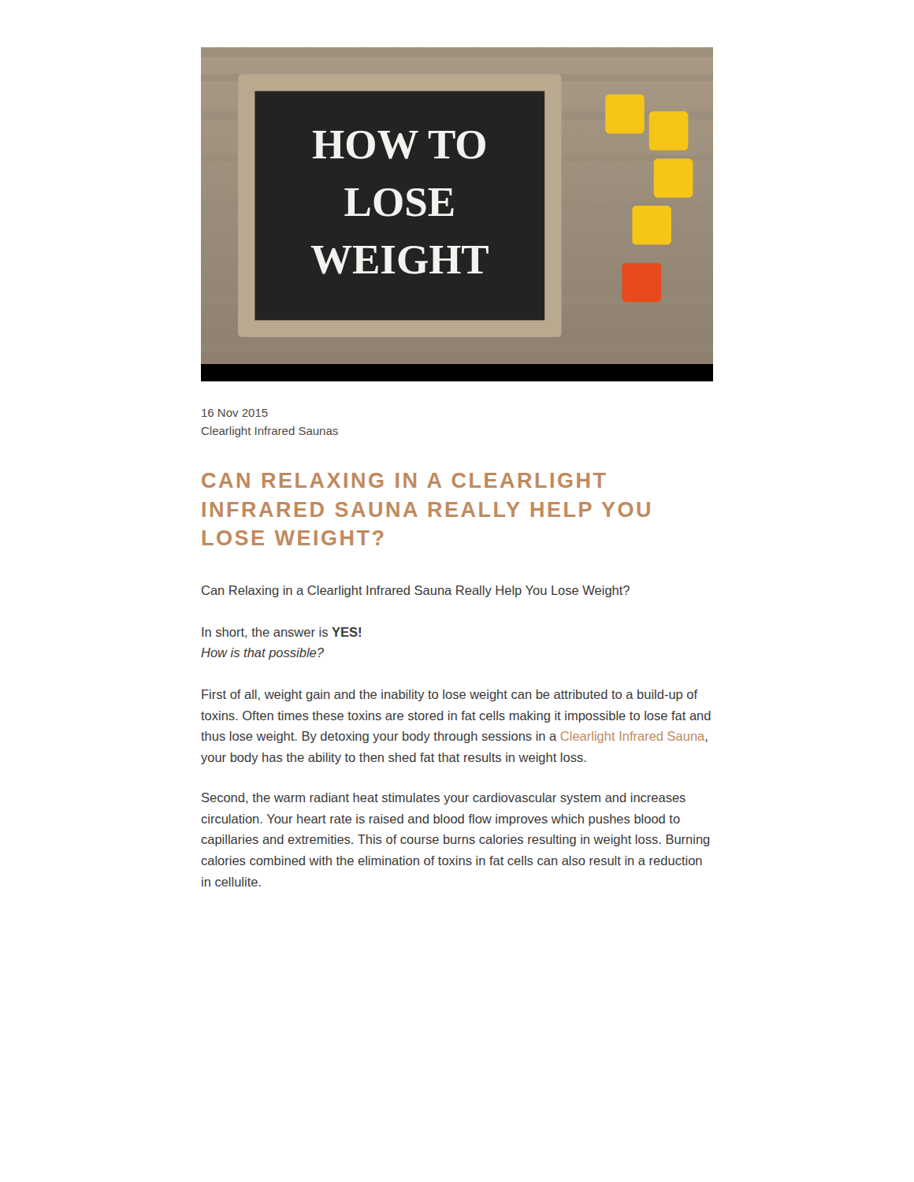16 Nov 2015
Clearlight Infrared Saunas
Can Relaxing in a Clearlight Infrared Sauna Really Help You Lose Weight?
Can Relaxing in a Clearlight Infrared Sauna Really Help You Lose Weight?
In short, the answer is YES!
How is that possible?
First of all, weight gain and the inability to lose weight can be attributed to a build-up of toxins. Often times these toxins are stored in fat cells making it impossible to lose fat and thus lose weight. By detoxing your body through sessions in a Clearlight Infrared Sauna, your body has the ability to then shed fat that results in weight loss.
Second, the warm radiant heat stimulates your cardiovascular system and increases circulation. Your heart rate is raised and blood flow improves which pushes blood to capillaries and extremities. This of course burns calories resulting in weight loss. Burning calories combined with the elimination of toxins in fat cells can also result in a reduction in cellulite.